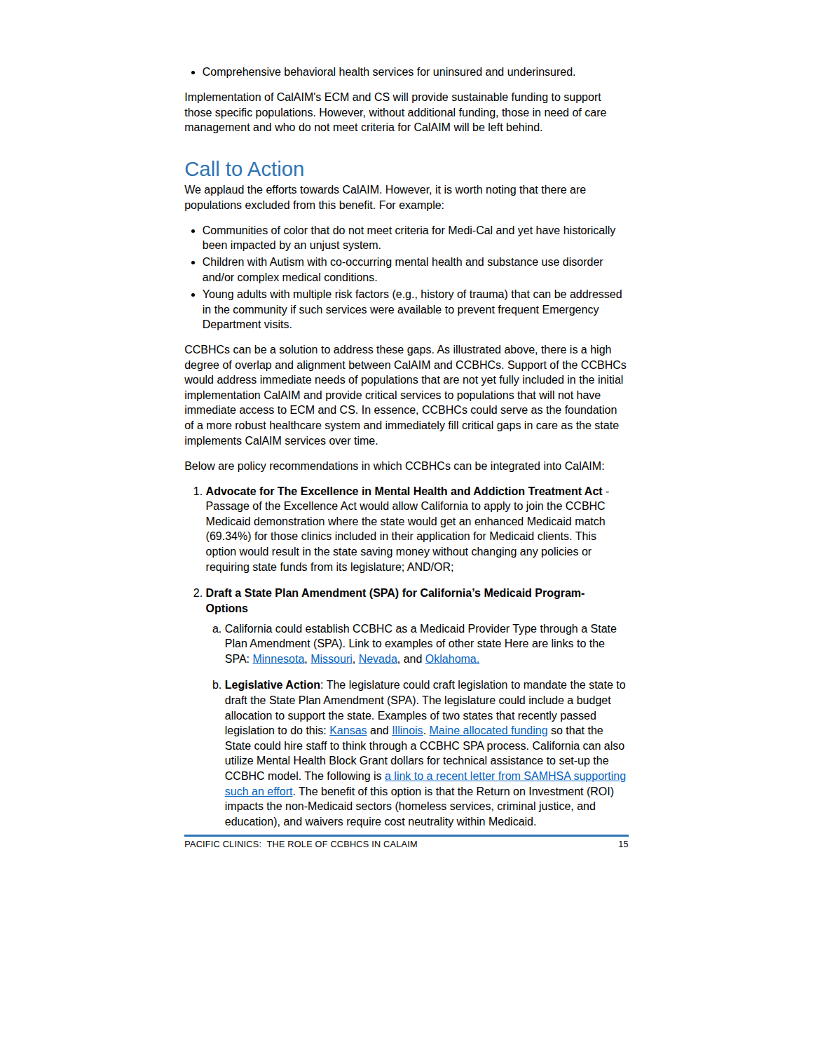Comprehensive behavioral health services for uninsured and underinsured.
Implementation of CalAIM's ECM and CS will provide sustainable funding to support those specific populations. However, without additional funding, those in need of care management and who do not meet criteria for CalAIM will be left behind.
Call to Action
We applaud the efforts towards CalAIM. However, it is worth noting that there are populations excluded from this benefit. For example:
Communities of color that do not meet criteria for Medi-Cal and yet have historically been impacted by an unjust system.
Children with Autism with co-occurring mental health and substance use disorder and/or complex medical conditions.
Young adults with multiple risk factors (e.g., history of trauma) that can be addressed in the community if such services were available to prevent frequent Emergency Department visits.
CCBHCs can be a solution to address these gaps. As illustrated above, there is a high degree of overlap and alignment between CalAIM and CCBHCs. Support of the CCBHCs would address immediate needs of populations that are not yet fully included in the initial implementation CalAIM and provide critical services to populations that will not have immediate access to ECM and CS. In essence, CCBHCs could serve as the foundation of a more robust healthcare system and immediately fill critical gaps in care as the state implements CalAIM services over time.
Below are policy recommendations in which CCBHCs can be integrated into CalAIM:
Advocate for The Excellence in Mental Health and Addiction Treatment Act - Passage of the Excellence Act would allow California to apply to join the CCBHC Medicaid demonstration where the state would get an enhanced Medicaid match (69.34%) for those clinics included in their application for Medicaid clients. This option would result in the state saving money without changing any policies or requiring state funds from its legislature; AND/OR;
Draft a State Plan Amendment (SPA) for California’s Medicaid Program- Options
California could establish CCBHC as a Medicaid Provider Type through a State Plan Amendment (SPA). Link to examples of other state Here are links to the SPA: Minnesota, Missouri, Nevada, and Oklahoma.
Legislative Action: The legislature could craft legislation to mandate the state to draft the State Plan Amendment (SPA). The legislature could include a budget allocation to support the state. Examples of two states that recently passed legislation to do this: Kansas and Illinois. Maine allocated funding so that the State could hire staff to think through a CCBHC SPA process. California can also utilize Mental Health Block Grant dollars for technical assistance to set-up the CCBHC model. The following is a link to a recent letter from SAMHSA supporting such an effort. The benefit of this option is that the Return on Investment (ROI) impacts the non-Medicaid sectors (homeless services, criminal justice, and education), and waivers require cost neutrality within Medicaid.
Pacific Clinics: The Role of CCBHCs in CalAIM 15